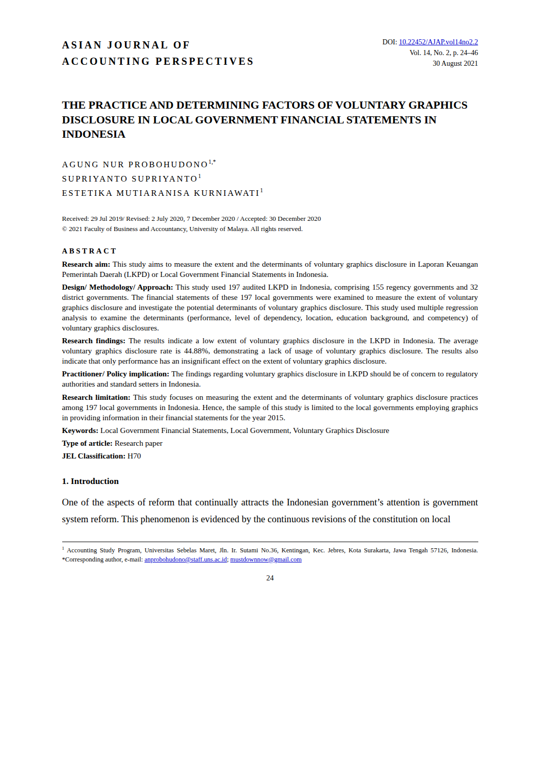Asian Journal of
Accounting Perspectives
DOI: 10.22452/AJAP.vol14no2.2
Vol. 14, No. 2, p. 24–46
30 August 2021
The Practice and Determining Factors of Voluntary Graphics Disclosure in Local Government Financial Statements in Indonesia
Agung Nur Probohudono1,*
Supriyanto Supriyanto1
Estetika Mutiaranisa Kurniawati1
Received: 29 Jul 2019/ Revised: 2 July 2020, 7 December 2020 / Accepted: 30 December 2020
© 2021 Faculty of Business and Accountancy, University of Malaya. All rights reserved.
Abstract
Research aim: This study aims to measure the extent and the determinants of voluntary graphics disclosure in Laporan Keuangan Pemerintah Daerah (LKPD) or Local Government Financial Statements in Indonesia.
Design/ Methodology/ Approach: This study used 197 audited LKPD in Indonesia, comprising 155 regency governments and 32 district governments. The financial statements of these 197 local governments were examined to measure the extent of voluntary graphics disclosure and investigate the potential determinants of voluntary graphics disclosure. This study used multiple regression analysis to examine the determinants (performance, level of dependency, location, education background, and competency) of voluntary graphics disclosures.
Research findings: The results indicate a low extent of voluntary graphics disclosure in the LKPD in Indonesia. The average voluntary graphics disclosure rate is 44.88%, demonstrating a lack of usage of voluntary graphics disclosure. The results also indicate that only performance has an insignificant effect on the extent of voluntary graphics disclosure.
Practitioner/ Policy implication: The findings regarding voluntary graphics disclosure in LKPD should be of concern to regulatory authorities and standard setters in Indonesia.
Research limitation: This study focuses on measuring the extent and the determinants of voluntary graphics disclosure practices among 197 local governments in Indonesia. Hence, the sample of this study is limited to the local governments employing graphics in providing information in their financial statements for the year 2015.
Keywords: Local Government Financial Statements, Local Government, Voluntary Graphics Disclosure
Type of article: Research paper
JEL Classification: H70
1. Introduction
One of the aspects of reform that continually attracts the Indonesian government’s attention is government system reform. This phenomenon is evidenced by the continuous revisions of the constitution on local
1 Accounting Study Program, Universitas Sebelas Maret, Jln. Ir. Sutami No.36, Kentingan, Kec. Jebres, Kota Surakarta, Jawa Tengah 57126, Indonesia. *Corresponding author, e-mail: anprobohudono@staff.uns.ac.id; mustdownnow@gmail.com
24